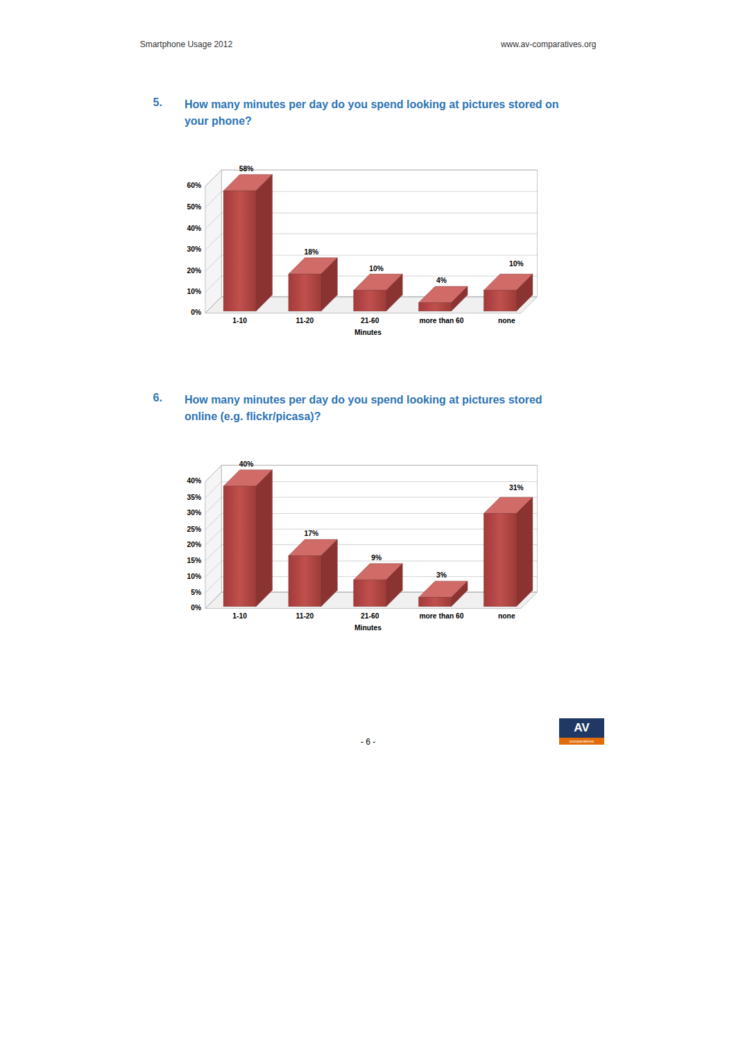Smartphone Usage 2012
www.av-comparatives.org
5.
How many minutes per day do you spend looking at pictures stored on your phone?
0% 10% 20% 30% 40% 50% 60% 58% 18% 10% 4% 10% 1-10 11-20 21-60 more than 60 none Minutes
6.
How many minutes per day do you spend looking at pictures stored online (e.g. flickr/picasa)?
0% 5% 10% 15% 20% 25% 30% 35% 40% 40% 17% 9% 3% 31% 1-10 11-20 21-60 more than 60 none Minutes
- 6 -
AV
comparatives